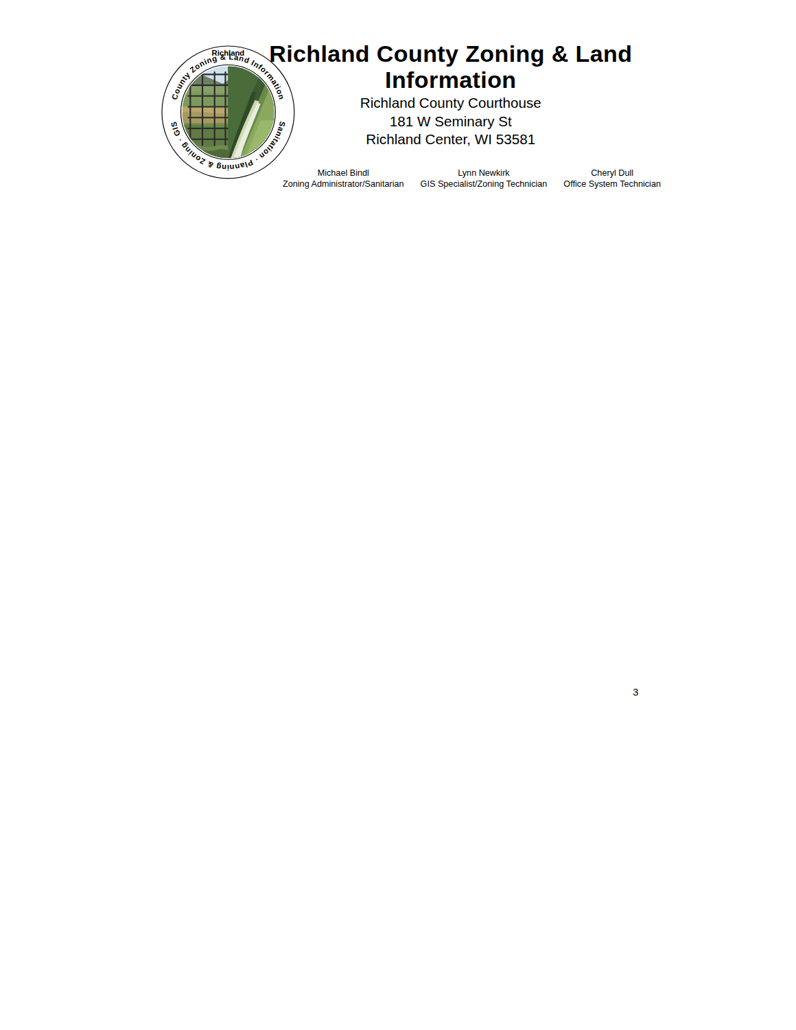County Zoning & Land Information Sanitation · Planning & Zoning · GIS Richland
Richland County Zoning & Land Information
Richland County Courthouse
181 W Seminary St
Richland Center, WI 53581
Michael Bindl Zoning Administrator/Sanitarian
Lynn Newkirk GIS Specialist/Zoning Technician
Cheryl Dull Office System Technician
3